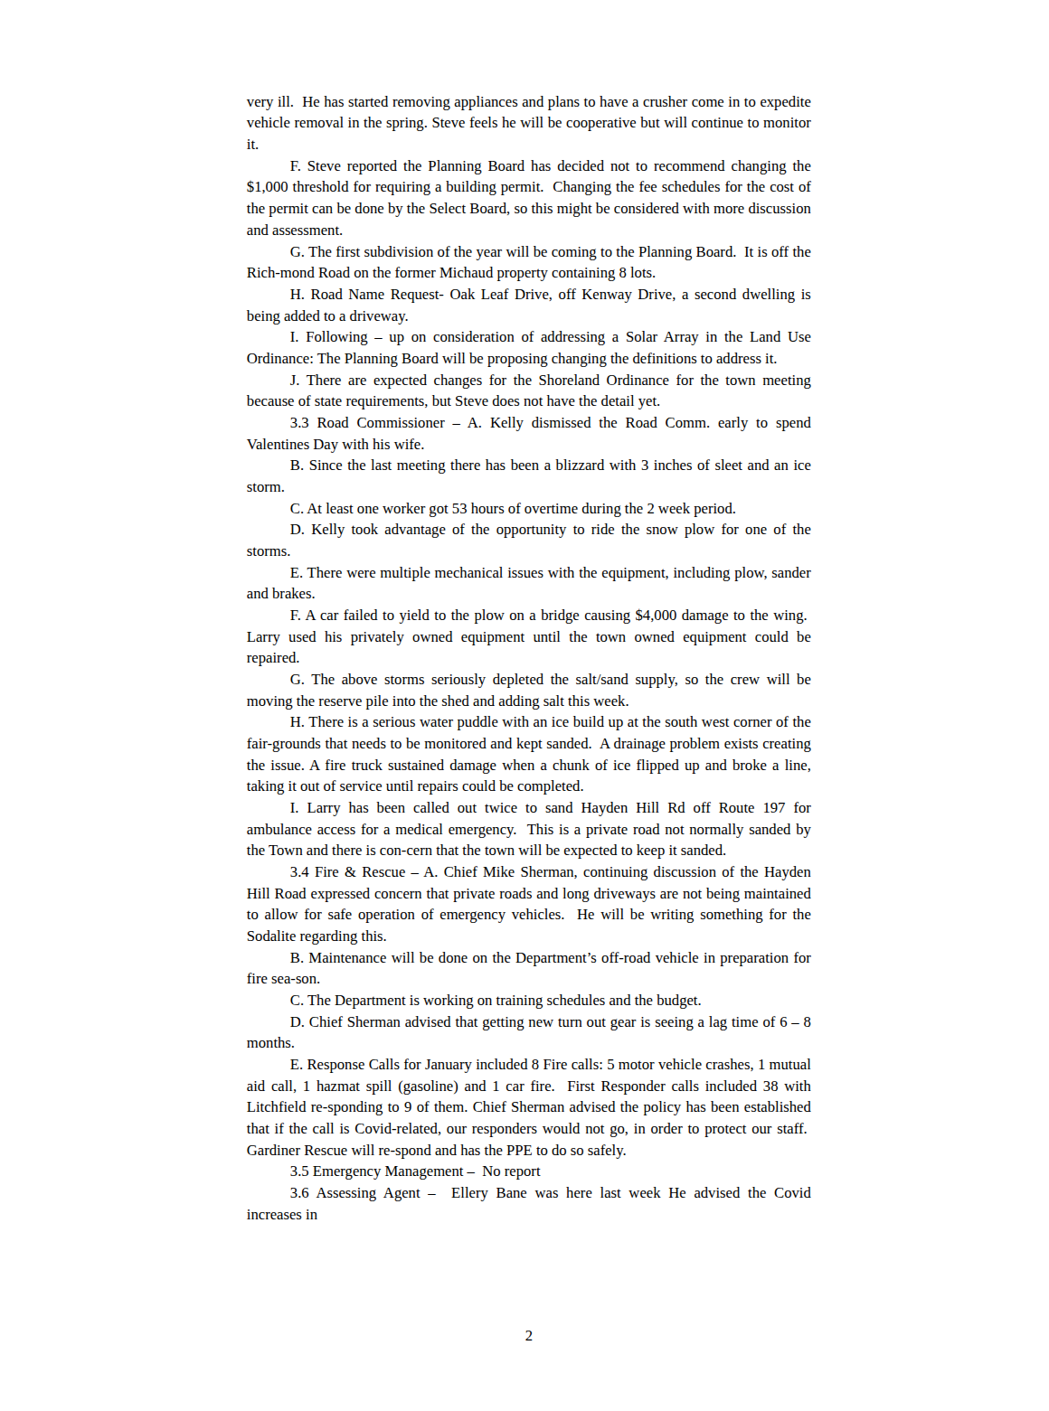very ill. He has started removing appliances and plans to have a crusher come in to expedite vehicle removal in the spring. Steve feels he will be cooperative but will continue to monitor it.
F. Steve reported the Planning Board has decided not to recommend changing the $1,000 threshold for requiring a building permit. Changing the fee schedules for the cost of the permit can be done by the Select Board, so this might be considered with more discussion and assessment.
G. The first subdivision of the year will be coming to the Planning Board. It is off the Rich-mond Road on the former Michaud property containing 8 lots.
H. Road Name Request- Oak Leaf Drive, off Kenway Drive, a second dwelling is being added to a driveway.
I. Following – up on consideration of addressing a Solar Array in the Land Use Ordinance: The Planning Board will be proposing changing the definitions to address it.
J. There are expected changes for the Shoreland Ordinance for the town meeting because of state requirements, but Steve does not have the detail yet.
3.3 Road Commissioner – A. Kelly dismissed the Road Comm. early to spend Valentines Day with his wife.
B. Since the last meeting there has been a blizzard with 3 inches of sleet and an ice storm.
C. At least one worker got 53 hours of overtime during the 2 week period.
D. Kelly took advantage of the opportunity to ride the snow plow for one of the storms.
E. There were multiple mechanical issues with the equipment, including plow, sander and brakes.
F. A car failed to yield to the plow on a bridge causing $4,000 damage to the wing. Larry used his privately owned equipment until the town owned equipment could be repaired.
G. The above storms seriously depleted the salt/sand supply, so the crew will be moving the reserve pile into the shed and adding salt this week.
H. There is a serious water puddle with an ice build up at the south west corner of the fair-grounds that needs to be monitored and kept sanded. A drainage problem exists creating the issue. A fire truck sustained damage when a chunk of ice flipped up and broke a line, taking it out of service until repairs could be completed.
I. Larry has been called out twice to sand Hayden Hill Rd off Route 197 for ambulance access for a medical emergency. This is a private road not normally sanded by the Town and there is con-cern that the town will be expected to keep it sanded.
3.4 Fire & Rescue – A. Chief Mike Sherman, continuing discussion of the Hayden Hill Road expressed concern that private roads and long driveways are not being maintained to allow for safe operation of emergency vehicles. He will be writing something for the Sodalite regarding this.
B. Maintenance will be done on the Department’s off-road vehicle in preparation for fire sea-son.
C. The Department is working on training schedules and the budget.
D. Chief Sherman advised that getting new turn out gear is seeing a lag time of 6 – 8 months.
E. Response Calls for January included 8 Fire calls: 5 motor vehicle crashes, 1 mutual aid call, 1 hazmat spill (gasoline) and 1 car fire. First Responder calls included 38 with Litchfield re-sponding to 9 of them. Chief Sherman advised the policy has been established that if the call is Covid-related, our responders would not go, in order to protect our staff. Gardiner Rescue will re-spond and has the PPE to do so safely.
3.5 Emergency Management – No report
3.6 Assessing Agent – Ellery Bane was here last week He advised the Covid increases in
2